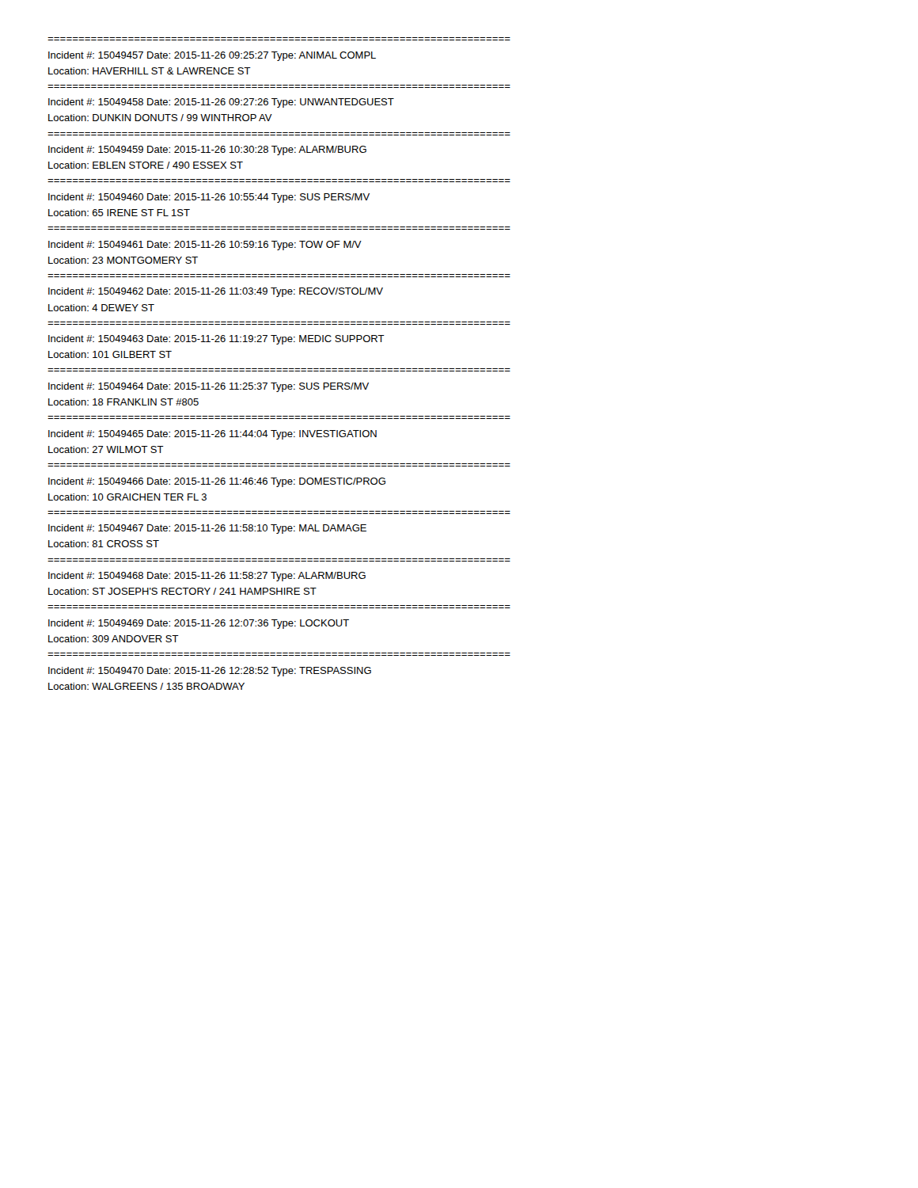===========================================================================
Incident #: 15049457 Date: 2015-11-26 09:25:27 Type: ANIMAL COMPL
Location: HAVERHILL ST & LAWRENCE ST
===========================================================================
Incident #: 15049458 Date: 2015-11-26 09:27:26 Type: UNWANTEDGUEST
Location: DUNKIN DONUTS / 99 WINTHROP AV
===========================================================================
Incident #: 15049459 Date: 2015-11-26 10:30:28 Type: ALARM/BURG
Location: EBLEN STORE / 490 ESSEX ST
===========================================================================
Incident #: 15049460 Date: 2015-11-26 10:55:44 Type: SUS PERS/MV
Location: 65 IRENE ST FL 1ST
===========================================================================
Incident #: 15049461 Date: 2015-11-26 10:59:16 Type: TOW OF M/V
Location: 23 MONTGOMERY ST
===========================================================================
Incident #: 15049462 Date: 2015-11-26 11:03:49 Type: RECOV/STOL/MV
Location: 4 DEWEY ST
===========================================================================
Incident #: 15049463 Date: 2015-11-26 11:19:27 Type: MEDIC SUPPORT
Location: 101 GILBERT ST
===========================================================================
Incident #: 15049464 Date: 2015-11-26 11:25:37 Type: SUS PERS/MV
Location: 18 FRANKLIN ST #805
===========================================================================
Incident #: 15049465 Date: 2015-11-26 11:44:04 Type: INVESTIGATION
Location: 27 WILMOT ST
===========================================================================
Incident #: 15049466 Date: 2015-11-26 11:46:46 Type: DOMESTIC/PROG
Location: 10 GRAICHEN TER FL 3
===========================================================================
Incident #: 15049467 Date: 2015-11-26 11:58:10 Type: MAL DAMAGE
Location: 81 CROSS ST
===========================================================================
Incident #: 15049468 Date: 2015-11-26 11:58:27 Type: ALARM/BURG
Location: ST JOSEPH'S RECTORY / 241 HAMPSHIRE ST
===========================================================================
Incident #: 15049469 Date: 2015-11-26 12:07:36 Type: LOCKOUT
Location: 309 ANDOVER ST
===========================================================================
Incident #: 15049470 Date: 2015-11-26 12:28:52 Type: TRESPASSING
Location: WALGREENS / 135 BROADWAY